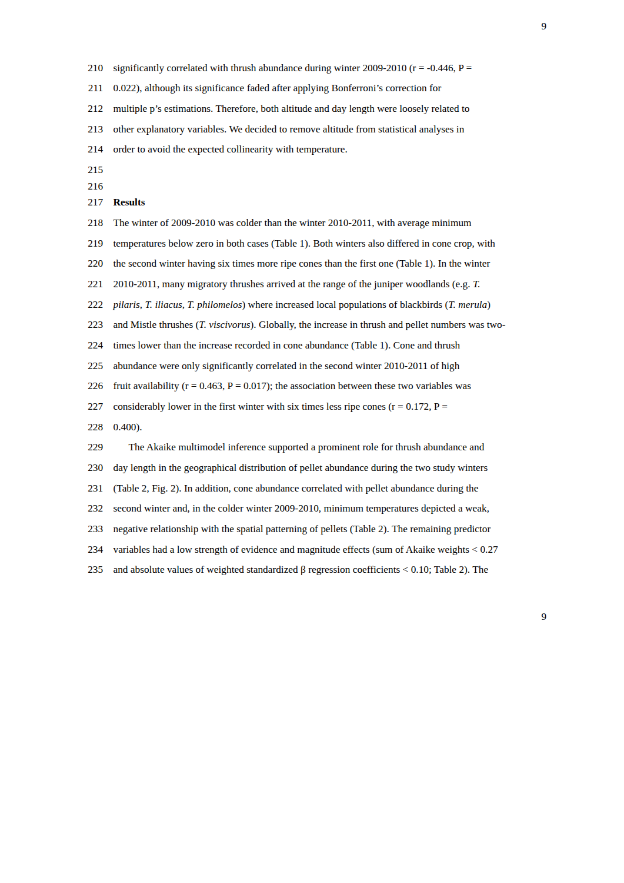9
significantly correlated with thrush abundance during winter 2009-2010 (r = -0.446, P =
0.022), although its significance faded after applying Bonferroni’s correction for
multiple p’s estimations. Therefore, both altitude and day length were loosely related to
other explanatory variables. We decided to remove altitude from statistical analyses in
order to avoid the expected collinearity with temperature.
Results
The winter of 2009-2010 was colder than the winter 2010-2011, with average minimum
temperatures below zero in both cases (Table 1). Both winters also differed in cone crop, with
the second winter having six times more ripe cones than the first one (Table 1). In the winter
2010-2011, many migratory thrushes arrived at the range of the juniper woodlands (e.g. T.
pilaris, T. iliacus, T. philomelos) where increased local populations of blackbirds (T. merula)
and Mistle thrushes (T. viscivorus). Globally, the increase in thrush and pellet numbers was two-
times lower than the increase recorded in cone abundance (Table 1). Cone and thrush
abundance were only significantly correlated in the second winter 2010-2011 of high
fruit availability (r = 0.463, P = 0.017); the association between these two variables was
considerably lower in the first winter with six times less ripe cones (r = 0.172, P =
0.400).
The Akaike multimodel inference supported a prominent role for thrush abundance and
day length in the geographical distribution of pellet abundance during the two study winters
(Table 2, Fig. 2). In addition, cone abundance correlated with pellet abundance during the
second winter and, in the colder winter 2009-2010, minimum temperatures depicted a weak,
negative relationship with the spatial patterning of pellets (Table 2). The remaining predictor
variables had a low strength of evidence and magnitude effects (sum of Akaike weights < 0.27
and absolute values of weighted standardized β regression coefficients < 0.10; Table 2). The
9